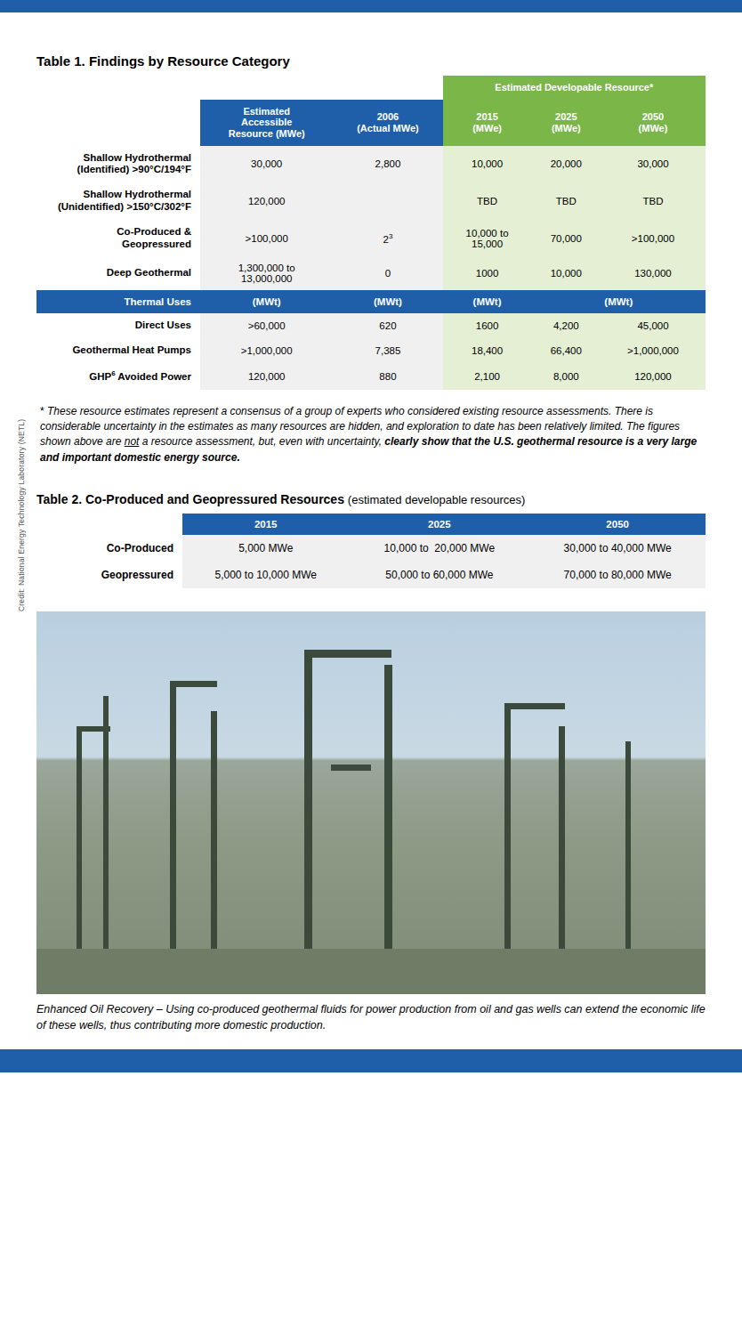Table 1. Findings by Resource Category
| | | | Estimated Developable Resource* |
| | Estimated Accessible Resource (MWe) | 2006 (Actual MWe) | 2015 (MWe) | 2025 (MWe) | 2050 (MWe) |
| Shallow Hydrothermal (Identified) >90°C/194°F | 30,000 | 2,800 | 10,000 | 20,000 | 30,000 |
| Shallow Hydrothermal (Unidentified) >150°C/302°F | 120,000 | | TBD | TBD | TBD |
| Co-Produced & Geopressured | >100,000 | 2 3 | 10,000 to 15,000 | 70,000 | >100,000 |
| Deep Geothermal | 1,300,000 to 13,000,000 | 0 | 1000 | 10,000 | 130,000 |
| Thermal Uses | (MWt) | (MWt) | (MWt) | (MWt) |
| Direct Uses | >60,000 | 620 | 1600 | 4,200 | 45,000 |
| Geothermal Heat Pumps | >1,000,000 | 7,385 | 18,400 | 66,400 | >1,000,000 |
| GHP 6 Avoided Power | 120,000 | 880 | 2,100 | 8,000 | 120,000 |
* These resource estimates represent a consensus of a group of experts who considered existing resource assessments. There is considerable uncertainty in the estimates as many resources are hidden, and exploration to date has been relatively limited. The figures shown above are not a resource assessment, but, even with uncertainty, clearly show that the U.S. geothermal resource is a very large and important domestic energy source.
Table 2. Co-Produced and Geopressured Resources (estimated developable resources)
| | 2015 | 2025 | 2050 |
| Co-Produced | 5,000 MWe | 10,000 to 20,000 MWe | 30,000 to 40,000 MWe |
| Geopressured | 5,000 to 10,000 MWe | 50,000 to 60,000 MWe | 70,000 to 80,000 MWe |
Credit: National Energy Technology Laboratory (NETL)
Enhanced Oil Recovery – Using co-produced geothermal fluids for power production from oil and gas wells can extend the economic life of these wells, thus contributing more domestic production.